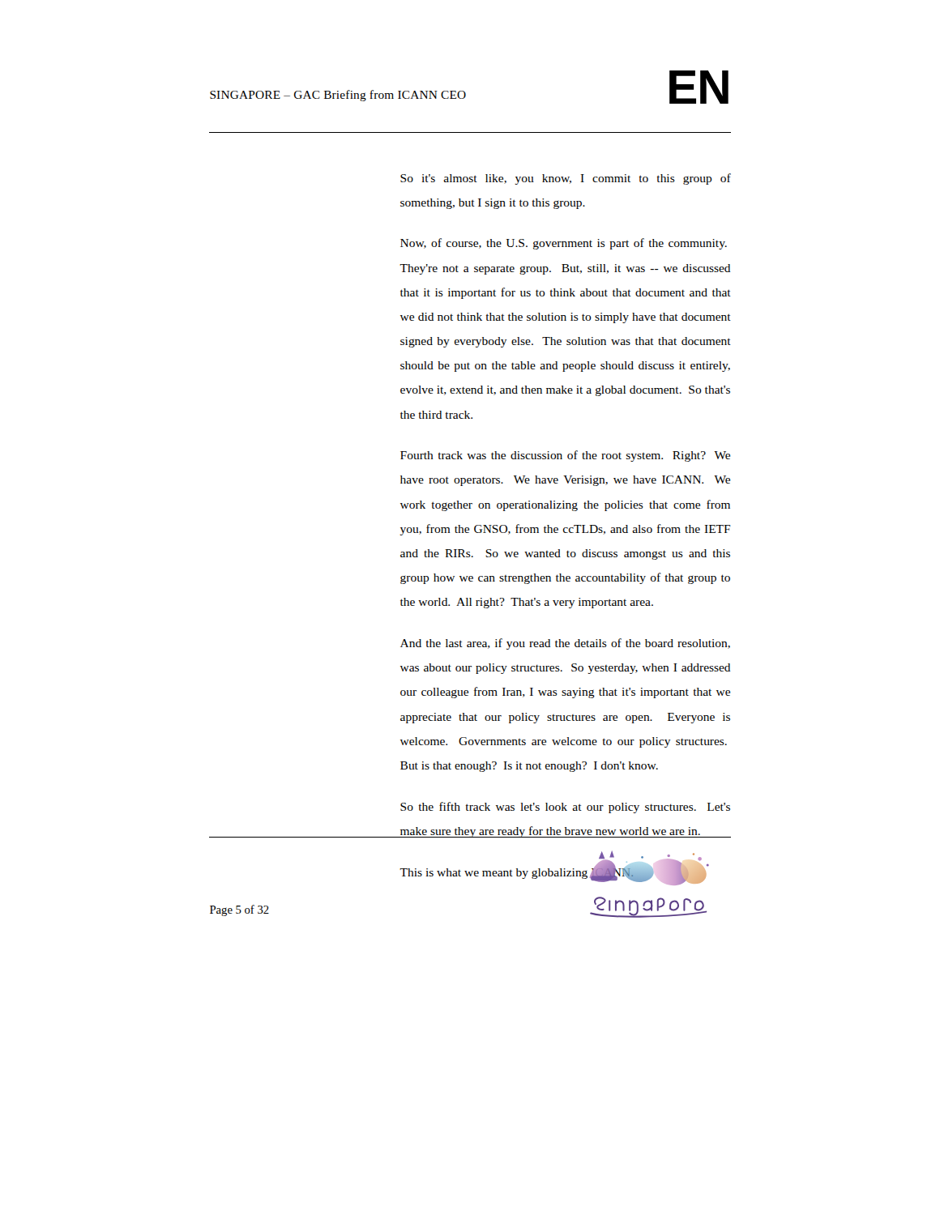SINGAPORE – GAC Briefing from ICANN CEO
EN
So it's almost like, you know, I commit to this group of something, but I sign it to this group.
Now, of course, the U.S. government is part of the community. They're not a separate group. But, still, it was -- we discussed that it is important for us to think about that document and that we did not think that the solution is to simply have that document signed by everybody else. The solution was that that document should be put on the table and people should discuss it entirely, evolve it, extend it, and then make it a global document. So that's the third track.
Fourth track was the discussion of the root system. Right? We have root operators. We have Verisign, we have ICANN. We work together on operationalizing the policies that come from you, from the GNSO, from the ccTLDs, and also from the IETF and the RIRs. So we wanted to discuss amongst us and this group how we can strengthen the accountability of that group to the world. All right? That's a very important area.
And the last area, if you read the details of the board resolution, was about our policy structures. So yesterday, when I addressed our colleague from Iran, I was saying that it's important that we appreciate that our policy structures are open. Everyone is welcome. Governments are welcome to our policy structures. But is that enough? Is it not enough? I don't know.
So the fifth track was let's look at our policy structures. Let's make sure they are ready for the brave new world we are in.
This is what we meant by globalizing ICANN.
Page 5 of 32